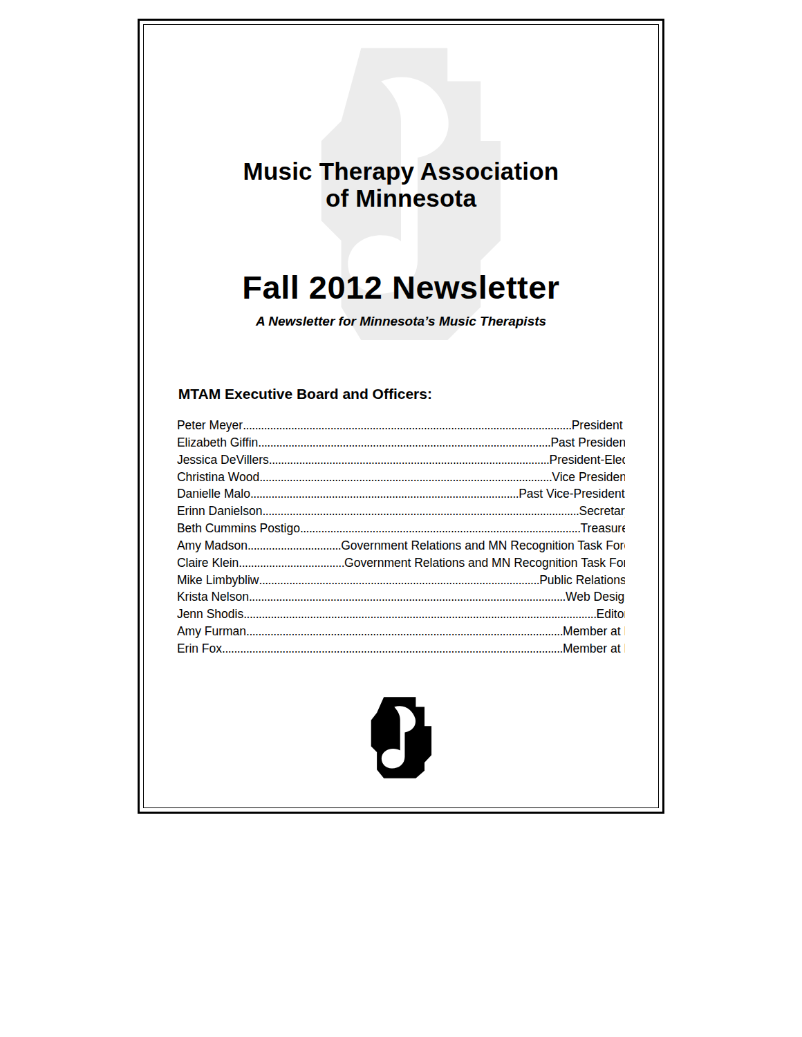Music Therapy Association
of Minnesota
Fall 2012 Newsletter
A Newsletter for Minnesota’s Music Therapists
MTAM Executive Board and Officers:
Peter Meyer............................................................................................................. President
Elizabeth Giffin................................................................................................. Past President
Jessica DeVillers............................................................................................. President-Elect
Christina Wood................................................................................................. Vice President
Danielle Malo......................................................................................... Past Vice-President
Erinn Danielson......................................................................................................... Secretary
Beth Cummins Postigo............................................................................................. Treasurer
Amy Madson............................... Government Relations and MN Recognition Task Force
Claire Klein................................... Government Relations and MN Recognition Task Force
Mike Limbybliw............................................................................................. Public Relations
Krista Nelson......................................................................................................... Web Design
Jenn Shodis..................................................................................................................... Editor
Amy Furman......................................................................................................... Member at Large
Erin Fox................................................................................................................. Member at Large